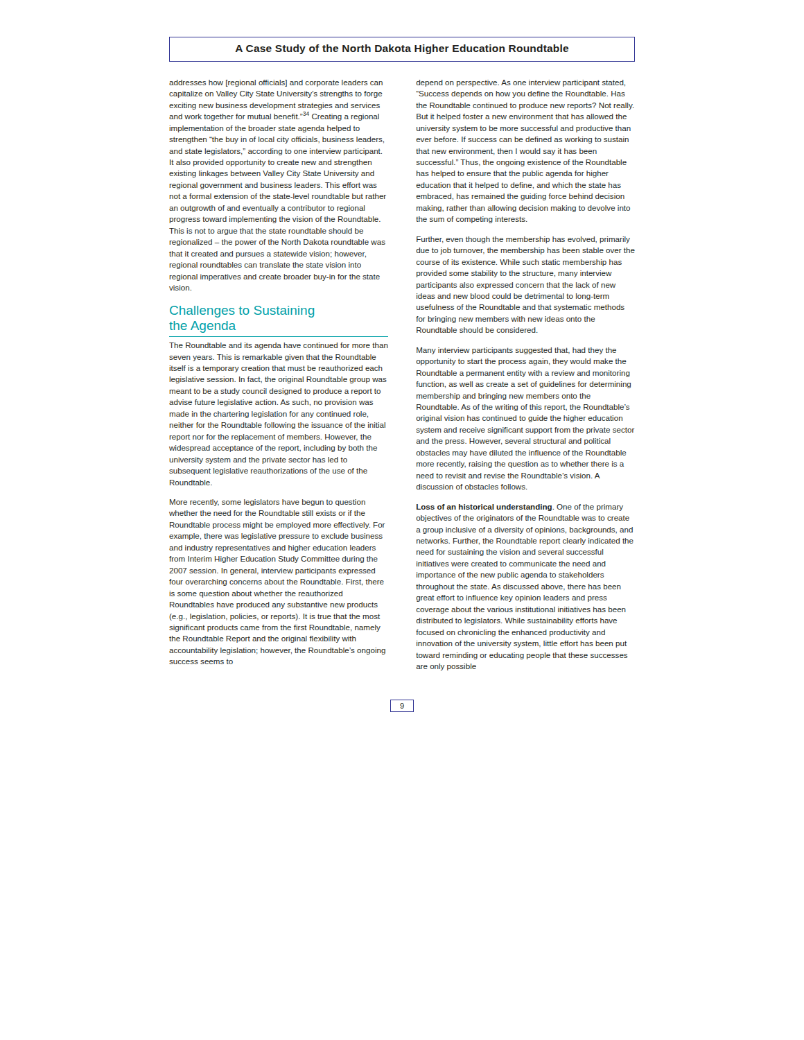A Case Study of the North Dakota Higher Education Roundtable
addresses how [regional officials] and corporate leaders can capitalize on Valley City State University’s strengths to forge exciting new business development strategies and services and work together for mutual benefit.”34 Creating a regional implementation of the broader state agenda helped to strengthen “the buy in of local city officials, business leaders, and state legislators,” according to one interview participant. It also provided opportunity to create new and strengthen existing linkages between Valley City State University and regional government and business leaders. This effort was not a formal extension of the state-level roundtable but rather an outgrowth of and eventually a contributor to regional progress toward implementing the vision of the Roundtable. This is not to argue that the state roundtable should be regionalized – the power of the North Dakota roundtable was that it created and pursues a statewide vision; however, regional roundtables can translate the state vision into regional imperatives and create broader buy-in for the state vision.
Challenges to Sustaining
the Agenda
The Roundtable and its agenda have continued for more than seven years. This is remarkable given that the Roundtable itself is a temporary creation that must be reauthorized each legislative session. In fact, the original Roundtable group was meant to be a study council designed to produce a report to advise future legislative action. As such, no provision was made in the chartering legislation for any continued role, neither for the Roundtable following the issuance of the initial report nor for the replacement of members. However, the widespread acceptance of the report, including by both the university system and the private sector has led to subsequent legislative reauthorizations of the use of the Roundtable.
More recently, some legislators have begun to question whether the need for the Roundtable still exists or if the Roundtable process might be employed more effectively. For example, there was legislative pressure to exclude business and industry representatives and higher education leaders from Interim Higher Education Study Committee during the 2007 session. In general, interview participants expressed four overarching concerns about the Roundtable. First, there is some question about whether the reauthorized Roundtables have produced any substantive new products (e.g., legislation, policies, or reports). It is true that the most significant products came from the first Roundtable, namely the Roundtable Report and the original flexibility with accountability legislation; however, the Roundtable’s ongoing success seems to
depend on perspective. As one interview participant stated, “Success depends on how you define the Roundtable. Has the Roundtable continued to produce new reports? Not really. But it helped foster a new environment that has allowed the university system to be more successful and productive than ever before. If success can be defined as working to sustain that new environment, then I would say it has been successful.” Thus, the ongoing existence of the Roundtable has helped to ensure that the public agenda for higher education that it helped to define, and which the state has embraced, has remained the guiding force behind decision making, rather than allowing decision making to devolve into the sum of competing interests.
Further, even though the membership has evolved, primarily due to job turnover, the membership has been stable over the course of its existence. While such static membership has provided some stability to the structure, many interview participants also expressed concern that the lack of new ideas and new blood could be detrimental to long-term usefulness of the Roundtable and that systematic methods for bringing new members with new ideas onto the Roundtable should be considered.
Many interview participants suggested that, had they the opportunity to start the process again, they would make the Roundtable a permanent entity with a review and monitoring function, as well as create a set of guidelines for determining membership and bringing new members onto the Roundtable. As of the writing of this report, the Roundtable’s original vision has continued to guide the higher education system and receive significant support from the private sector and the press. However, several structural and political obstacles may have diluted the influence of the Roundtable more recently, raising the question as to whether there is a need to revisit and revise the Roundtable’s vision. A discussion of obstacles follows.
Loss of an historical understanding. One of the primary objectives of the originators of the Roundtable was to create a group inclusive of a diversity of opinions, backgrounds, and networks. Further, the Roundtable report clearly indicated the need for sustaining the vision and several successful initiatives were created to communicate the need and importance of the new public agenda to stakeholders throughout the state. As discussed above, there has been great effort to influence key opinion leaders and press coverage about the various institutional initiatives has been distributed to legislators. While sustainability efforts have focused on chronicling the enhanced productivity and innovation of the university system, little effort has been put toward reminding or educating people that these successes are only possible
9